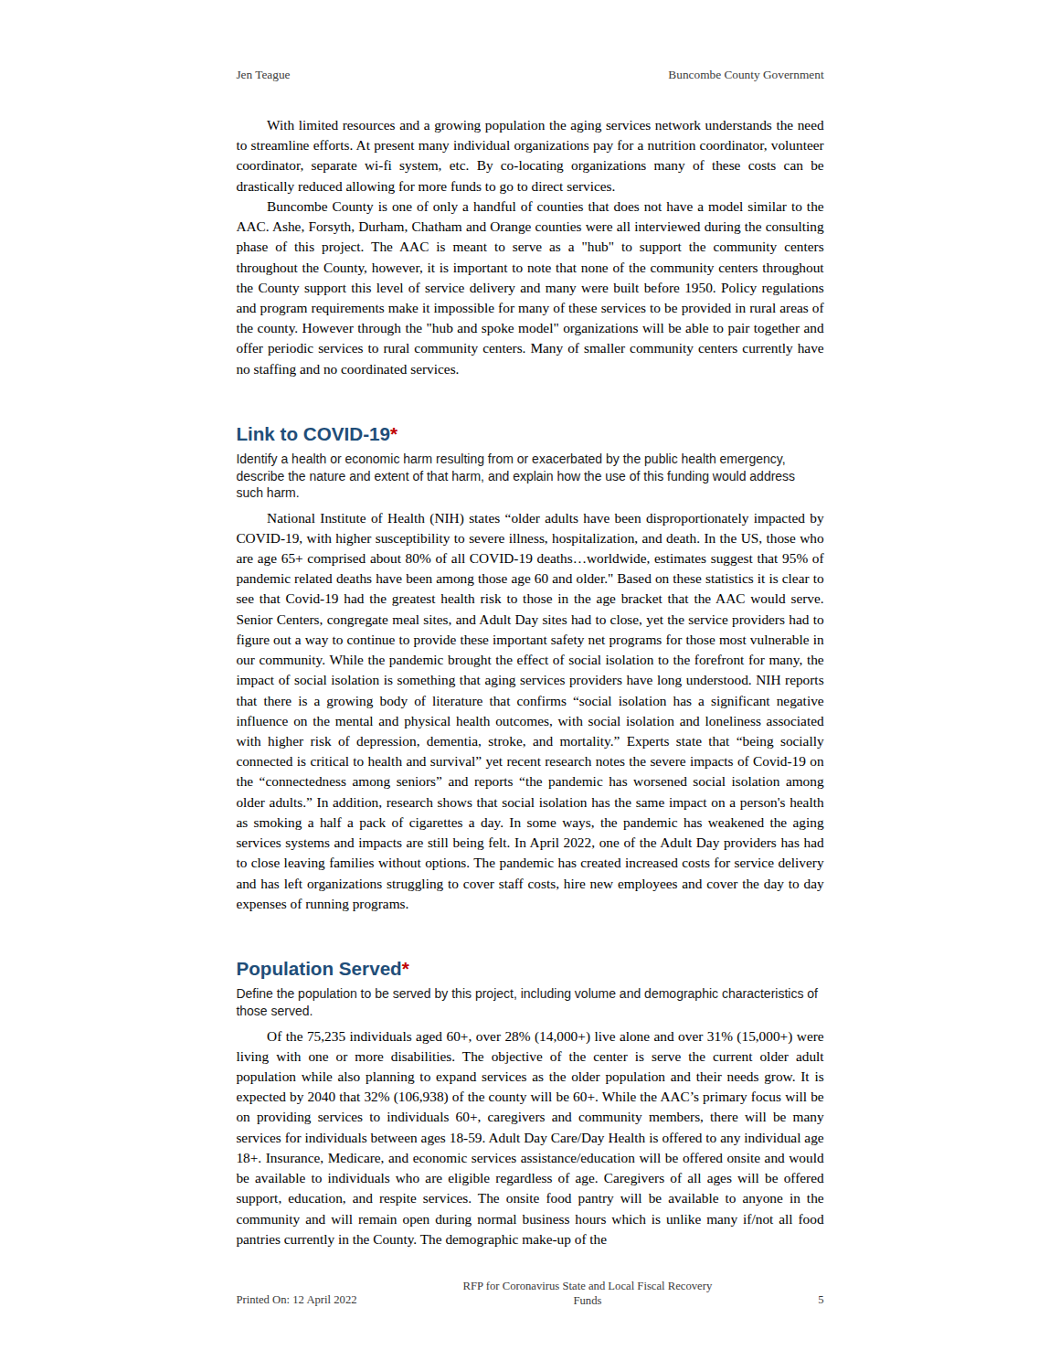Jen Teague Buncombe County Government
With limited resources and a growing population the aging services network understands the need to streamline efforts. At present many individual organizations pay for a nutrition coordinator, volunteer coordinator, separate wi-fi system, etc. By co-locating organizations many of these costs can be drastically reduced allowing for more funds to go to direct services.
Buncombe County is one of only a handful of counties that does not have a model similar to the AAC. Ashe, Forsyth, Durham, Chatham and Orange counties were all interviewed during the consulting phase of this project. The AAC is meant to serve as a "hub" to support the community centers throughout the County, however, it is important to note that none of the community centers throughout the County support this level of service delivery and many were built before 1950. Policy regulations and program requirements make it impossible for many of these services to be provided in rural areas of the county. However through the "hub and spoke model" organizations will be able to pair together and offer periodic services to rural community centers. Many of smaller community centers currently have no staffing and no coordinated services.
Link to COVID-19*
Identify a health or economic harm resulting from or exacerbated by the public health emergency, describe the nature and extent of that harm, and explain how the use of this funding would address such harm.
National Institute of Health (NIH) states “older adults have been disproportionately impacted by COVID-19, with higher susceptibility to severe illness, hospitalization, and death. In the US, those who are age 65+ comprised about 80% of all COVID-19 deaths…worldwide, estimates suggest that 95% of pandemic related deaths have been among those age 60 and older." Based on these statistics it is clear to see that Covid-19 had the greatest health risk to those in the age bracket that the AAC would serve. Senior Centers, congregate meal sites, and Adult Day sites had to close, yet the service providers had to figure out a way to continue to provide these important safety net programs for those most vulnerable in our community. While the pandemic brought the effect of social isolation to the forefront for many, the impact of social isolation is something that aging services providers have long understood. NIH reports that there is a growing body of literature that confirms “social isolation has a significant negative influence on the mental and physical health outcomes, with social isolation and loneliness associated with higher risk of depression, dementia, stroke, and mortality.” Experts state that “being socially connected is critical to health and survival” yet recent research notes the severe impacts of Covid-19 on the “connectedness among seniors” and reports “the pandemic has worsened social isolation among older adults.” In addition, research shows that social isolation has the same impact on a person's health as smoking a half a pack of cigarettes a day. In some ways, the pandemic has weakened the aging services systems and impacts are still being felt. In April 2022, one of the Adult Day providers has had to close leaving families without options. The pandemic has created increased costs for service delivery and has left organizations struggling to cover staff costs, hire new employees and cover the day to day expenses of running programs.
Population Served*
Define the population to be served by this project, including volume and demographic characteristics of those served.
Of the 75,235 individuals aged 60+, over 28% (14,000+) live alone and over 31% (15,000+) were living with one or more disabilities. The objective of the center is serve the current older adult population while also planning to expand services as the older population and their needs grow. It is expected by 2040 that 32% (106,938) of the county will be 60+. While the AAC’s primary focus will be on providing services to individuals 60+, caregivers and community members, there will be many services for individuals between ages 18-59. Adult Day Care/Day Health is offered to any individual age 18+. Insurance, Medicare, and economic services assistance/education will be offered onsite and would be available to individuals who are eligible regardless of age. Caregivers of all ages will be offered support, education, and respite services. The onsite food pantry will be available to anyone in the community and will remain open during normal business hours which is unlike many if/not all food pantries currently in the County. The demographic make-up of the
Printed On: 12 April 2022 RFP for Coronavirus State and Local Fiscal Recovery
Funds 5